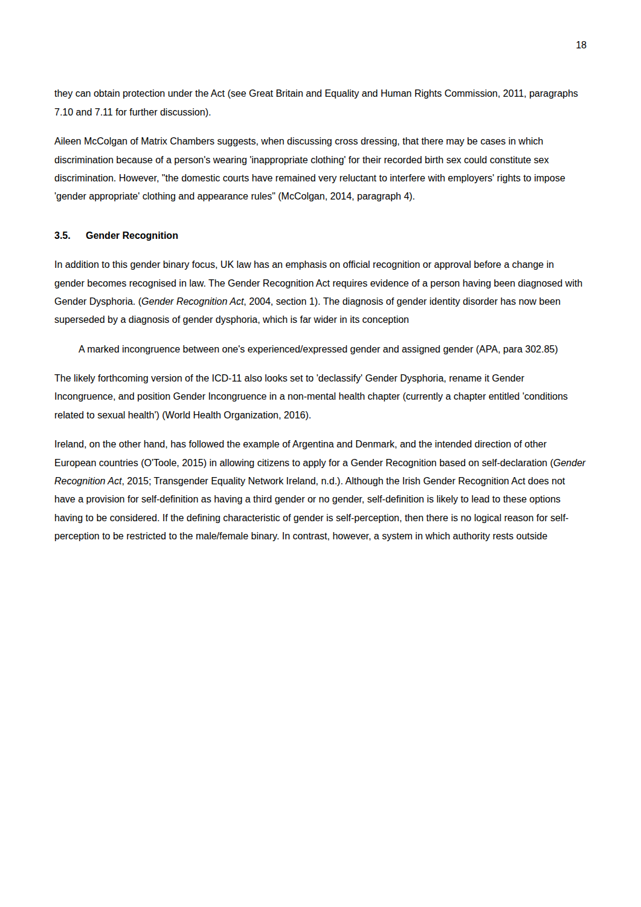18
they can obtain protection under the Act (see Great Britain and Equality and Human Rights Commission, 2011, paragraphs 7.10 and 7.11 for further discussion).
Aileen McColgan of Matrix Chambers suggests, when discussing cross dressing, that there may be cases in which discrimination because of a person's wearing 'inappropriate clothing' for their recorded birth sex could constitute sex discrimination. However, "the domestic courts have remained very reluctant to interfere with employers' rights to impose 'gender appropriate' clothing and appearance rules" (McColgan, 2014, paragraph 4).
3.5. Gender Recognition
In addition to this gender binary focus, UK law has an emphasis on official recognition or approval before a change in gender becomes recognised in law. The Gender Recognition Act requires evidence of a person having been diagnosed with Gender Dysphoria. (Gender Recognition Act, 2004, section 1). The diagnosis of gender identity disorder has now been superseded by a diagnosis of gender dysphoria, which is far wider in its conception
A marked incongruence between one's experienced/expressed gender and assigned gender (APA, para 302.85)
The likely forthcoming version of the ICD-11 also looks set to 'declassify' Gender Dysphoria, rename it Gender Incongruence, and position Gender Incongruence in a non-mental health chapter (currently a chapter entitled 'conditions related to sexual health') (World Health Organization, 2016).
Ireland, on the other hand, has followed the example of Argentina and Denmark, and the intended direction of other European countries (O'Toole, 2015) in allowing citizens to apply for a Gender Recognition based on self-declaration (Gender Recognition Act, 2015; Transgender Equality Network Ireland, n.d.). Although the Irish Gender Recognition Act does not have a provision for self-definition as having a third gender or no gender, self-definition is likely to lead to these options having to be considered. If the defining characteristic of gender is self-perception, then there is no logical reason for self-perception to be restricted to the male/female binary. In contrast, however, a system in which authority rests outside